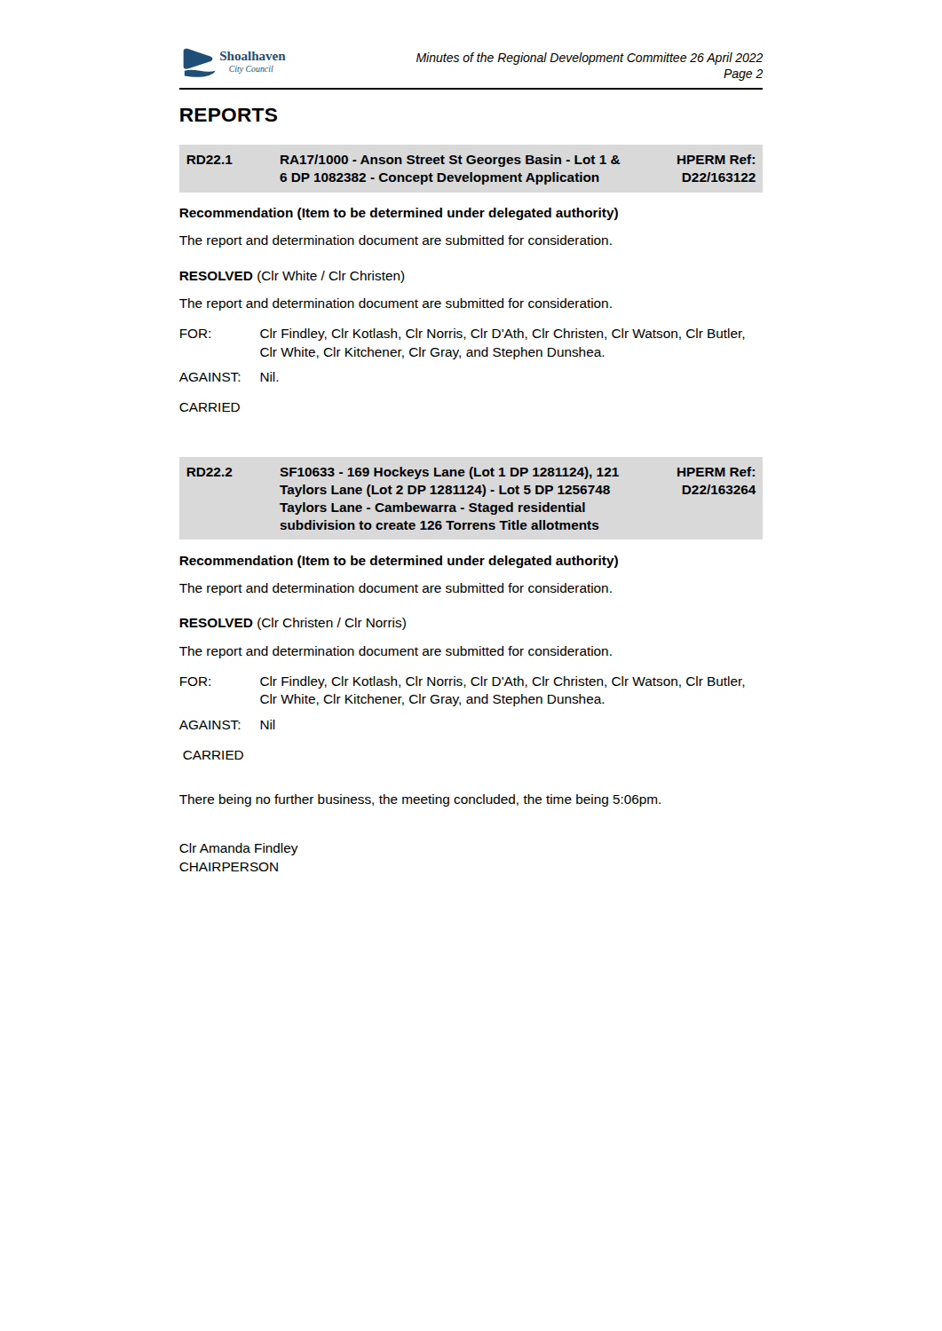Shoalhaven City Council
Minutes of the Regional Development Committee 26 April 2022
Page 2
REPORTS
| RD22.1 | RA17/1000 - Anson Street St Georges Basin - Lot 1 & 6 DP 1082382 - Concept Development Application | HPERM Ref: D22/163122 |
Recommendation (Item to be determined under delegated authority)
The report and determination document are submitted for consideration.
RESOLVED (Clr White / Clr Christen)
The report and determination document are submitted for consideration.
| FOR: | Clr Findley, Clr Kotlash, Clr Norris, Clr D'Ath, Clr Christen, Clr Watson, Clr Butler, Clr White, Clr Kitchener, Clr Gray, and Stephen Dunshea. |
| AGAINST: | Nil. |
CARRIED
| RD22.2 | SF10633 - 169 Hockeys Lane (Lot 1 DP 1281124), 121 Taylors Lane (Lot 2 DP 1281124) - Lot 5 DP 1256748 Taylors Lane - Cambewarra - Staged residential subdivision to create 126 Torrens Title allotments | HPERM Ref: D22/163264 |
Recommendation (Item to be determined under delegated authority)
The report and determination document are submitted for consideration.
RESOLVED (Clr Christen / Clr Norris)
The report and determination document are submitted for consideration.
| FOR: | Clr Findley, Clr Kotlash, Clr Norris, Clr D'Ath, Clr Christen, Clr Watson, Clr Butler, Clr White, Clr Kitchener, Clr Gray, and Stephen Dunshea. |
| AGAINST: | Nil |
CARRIED
There being no further business, the meeting concluded, the time being 5:06pm.
Clr Amanda Findley
CHAIRPERSON